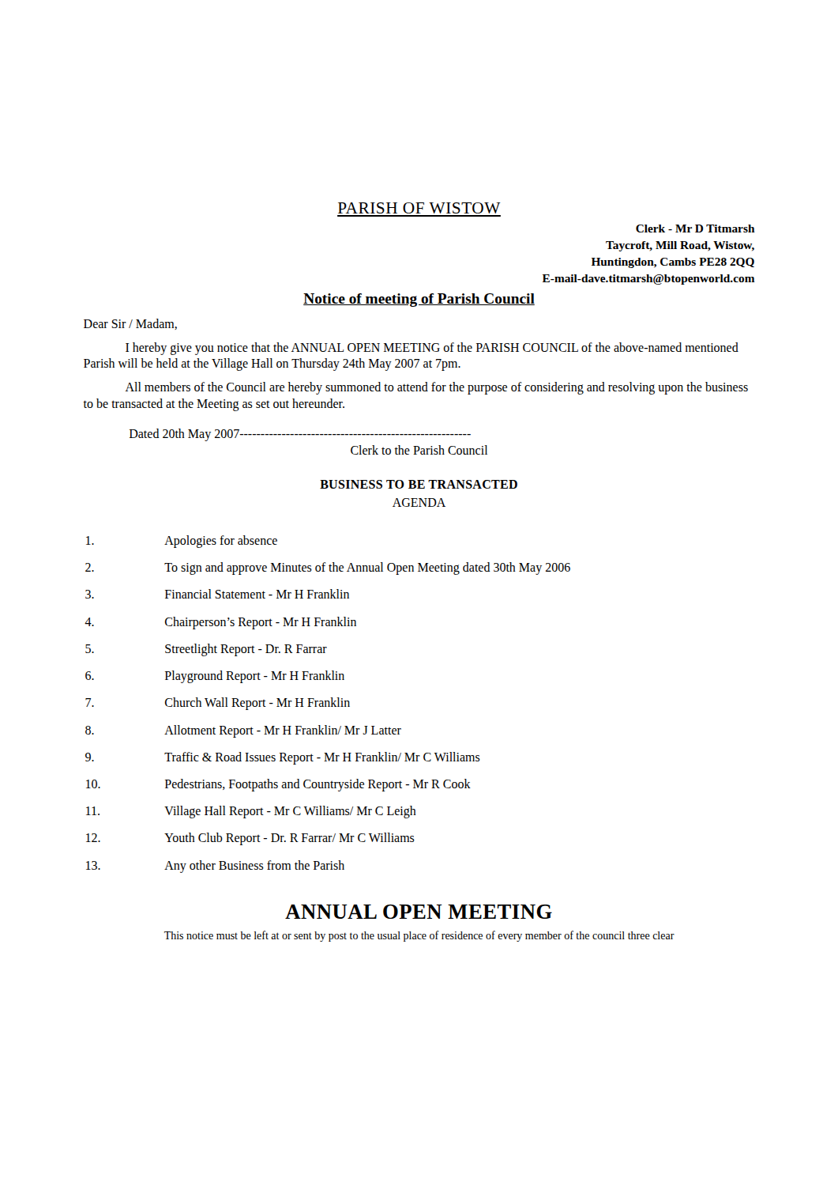PARISH OF WISTOW
Clerk - Mr D Titmarsh
Taycroft, Mill Road, Wistow,
Huntingdon, Cambs PE28 2QQ
E-mail-dave.titmarsh@btopenworld.com
Notice of meeting of Parish Council
Dear Sir / Madam,
I hereby give you notice that the ANNUAL OPEN MEETING of the PARISH COUNCIL of the above-named mentioned Parish will be held at the Village Hall on Thursday 24th May 2007 at 7pm.
All members of the Council are hereby summoned to attend for the purpose of considering and resolving upon the business to be transacted at the Meeting as set out hereunder.
Dated 20th May 2007-------------------------------------------------------
Clerk to the Parish Council
BUSINESS TO BE TRANSACTED
AGENDA
| 1. | Apologies for absence |
| 2. | To sign and approve Minutes of the Annual Open Meeting dated 30th May 2006 |
| 3. | Financial Statement - Mr H Franklin |
| 4. | Chairperson’s Report - Mr H Franklin |
| 5. | Streetlight Report - Dr. R Farrar |
| 6. | Playground Report - Mr H Franklin |
| 7. | Church Wall Report - Mr H Franklin |
| 8. | Allotment Report - Mr H Franklin/ Mr J Latter |
| 9. | Traffic & Road Issues Report - Mr H Franklin/ Mr C Williams |
| 10. | Pedestrians, Footpaths and Countryside Report - Mr R Cook |
| 11. | Village Hall Report - Mr C Williams/ Mr C Leigh |
| 12. | Youth Club Report - Dr. R Farrar/ Mr C Williams |
| 13. | Any other Business from the Parish |
ANNUAL OPEN MEETING
This notice must be left at or sent by post to the usual place of residence of every member of the council three clear